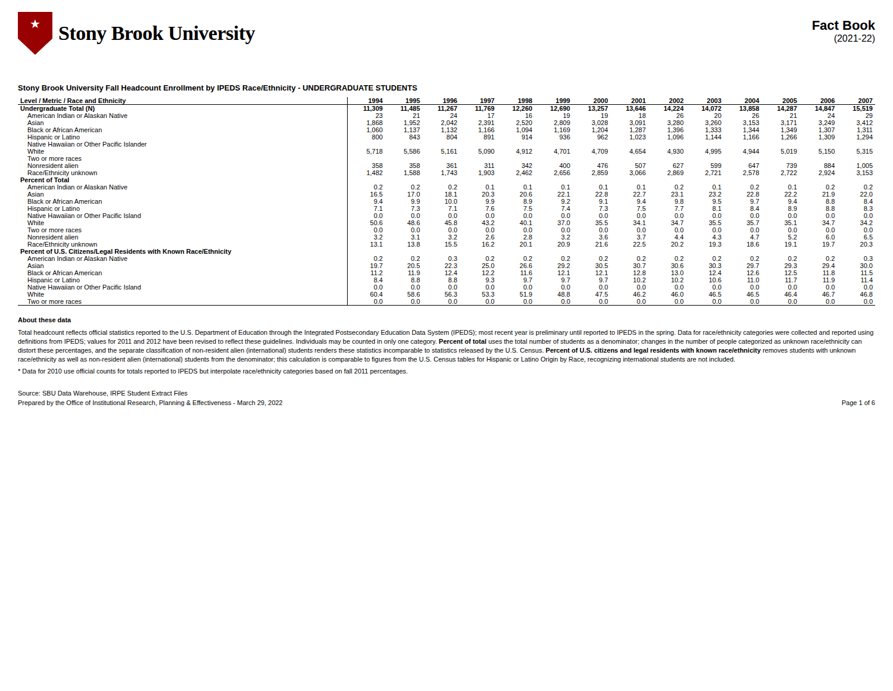Stony Brook University
Fact Book
(2021-22)
Stony Brook University Fall Headcount Enrollment by IPEDS Race/Ethnicity - UNDERGRADUATE STUDENTS
| Level / Metric / Race and Ethnicity | 1994 | 1995 | 1996 | 1997 | 1998 | 1999 | 2000 | 2001 | 2002 | 2003 | 2004 | 2005 | 2006 | 2007 |
| --- | --- | --- | --- | --- | --- | --- | --- | --- | --- | --- | --- | --- | --- | --- |
| Undergraduate Total (N) | 11,309 | 11,485 | 11,267 | 11,769 | 12,260 | 12,690 | 13,257 | 13,646 | 14,224 | 14,072 | 13,858 | 14,287 | 14,847 | 15,519 |
| American Indian or Alaskan Native | 23 | 21 | 24 | 17 | 16 | 19 | 19 | 18 | 26 | 20 | 26 | 21 | 24 | 29 |
| Asian | 1,868 | 1,952 | 2,042 | 2,391 | 2,520 | 2,809 | 3,028 | 3,091 | 3,280 | 3,260 | 3,153 | 3,171 | 3,249 | 3,412 |
| Black or African American | 1,060 | 1,137 | 1,132 | 1,166 | 1,094 | 1,169 | 1,204 | 1,287 | 1,396 | 1,333 | 1,344 | 1,349 | 1,307 | 1,311 |
| Hispanic or Latino | 800 | 843 | 804 | 891 | 914 | 936 | 962 | 1,023 | 1,096 | 1,144 | 1,166 | 1,266 | 1,309 | 1,294 |
| Native Hawaiian or Other Pacific Islander | | | | | | | | | | | | | | |
| White | 5,718 | 5,586 | 5,161 | 5,090 | 4,912 | 4,701 | 4,709 | 4,654 | 4,930 | 4,995 | 4,944 | 5,019 | 5,150 | 5,315 |
| Two or more races | | | | | | | | | | | | | | |
| Nonresident alien | 358 | 358 | 361 | 311 | 342 | 400 | 476 | 507 | 627 | 599 | 647 | 739 | 884 | 1,005 |
| Race/Ethnicity unknown | 1,482 | 1,588 | 1,743 | 1,903 | 2,462 | 2,656 | 2,859 | 3,066 | 2,869 | 2,721 | 2,578 | 2,722 | 2,924 | 3,153 |
| Percent of Total | | | | | | | | | | | | | | |
| American Indian or Alaskan Native | 0.2 | 0.2 | 0.2 | 0.1 | 0.1 | 0.1 | 0.1 | 0.1 | 0.2 | 0.1 | 0.2 | 0.1 | 0.2 | 0.2 |
| Asian | 16.5 | 17.0 | 18.1 | 20.3 | 20.6 | 22.1 | 22.8 | 22.7 | 23.1 | 23.2 | 22.8 | 22.2 | 21.9 | 22.0 |
| Black or African American | 9.4 | 9.9 | 10.0 | 9.9 | 8.9 | 9.2 | 9.1 | 9.4 | 9.8 | 9.5 | 9.7 | 9.4 | 8.8 | 8.4 |
| Hispanic or Latino | 7.1 | 7.3 | 7.1 | 7.6 | 7.5 | 7.4 | 7.3 | 7.5 | 7.7 | 8.1 | 8.4 | 8.9 | 8.8 | 8.3 |
| Native Hawaiian or Other Pacific Island | 0.0 | 0.0 | 0.0 | 0.0 | 0.0 | 0.0 | 0.0 | 0.0 | 0.0 | 0.0 | 0.0 | 0.0 | 0.0 | 0.0 |
| White | 50.6 | 48.6 | 45.8 | 43.2 | 40.1 | 37.0 | 35.5 | 34.1 | 34.7 | 35.5 | 35.7 | 35.1 | 34.7 | 34.2 |
| Two or more races | 0.0 | 0.0 | 0.0 | 0.0 | 0.0 | 0.0 | 0.0 | 0.0 | 0.0 | 0.0 | 0.0 | 0.0 | 0.0 | 0.0 |
| Nonresident alien | 3.2 | 3.1 | 3.2 | 2.6 | 2.8 | 3.2 | 3.6 | 3.7 | 4.4 | 4.3 | 4.7 | 5.2 | 6.0 | 6.5 |
| Race/Ethnicity unknown | 13.1 | 13.8 | 15.5 | 16.2 | 20.1 | 20.9 | 21.6 | 22.5 | 20.2 | 19.3 | 18.6 | 19.1 | 19.7 | 20.3 |
| Percent of U.S. Citizens/Legal Residents with Known Race/Ethnicity | | | | | | | | | | | | | | |
| American Indian or Alaskan Native | 0.2 | 0.2 | 0.3 | 0.2 | 0.2 | 0.2 | 0.2 | 0.2 | 0.2 | 0.2 | 0.2 | 0.2 | 0.2 | 0.3 |
| Asian | 19.7 | 20.5 | 22.3 | 25.0 | 26.6 | 29.2 | 30.5 | 30.7 | 30.6 | 30.3 | 29.7 | 29.3 | 29.4 | 30.0 |
| Black or African American | 11.2 | 11.9 | 12.4 | 12.2 | 11.6 | 12.1 | 12.1 | 12.8 | 13.0 | 12.4 | 12.6 | 12.5 | 11.8 | 11.5 |
| Hispanic or Latino | 8.4 | 8.8 | 8.8 | 9.3 | 9.7 | 9.7 | 9.7 | 10.2 | 10.2 | 10.6 | 11.0 | 11.7 | 11.9 | 11.4 |
| Native Hawaiian or Other Pacific Island | 0.0 | 0.0 | 0.0 | 0.0 | 0.0 | 0.0 | 0.0 | 0.0 | 0.0 | 0.0 | 0.0 | 0.0 | 0.0 | 0.0 |
| White | 60.4 | 58.6 | 56.3 | 53.3 | 51.9 | 48.8 | 47.5 | 46.2 | 46.0 | 46.5 | 46.5 | 46.4 | 46.7 | 46.8 |
| Two or more races | 0.0 | 0.0 | 0.0 | 0.0 | 0.0 | 0.0 | 0.0 | 0.0 | 0.0 | 0.0 | 0.0 | 0.0 | 0.0 | 0.0 |
About these data
Total headcount reflects official statistics reported to the U.S. Department of Education through the Integrated Postsecondary Education Data System (IPEDS); most recent year is preliminary until reported to IPEDS in the spring. Data for race/ethnicity categories were collected and reported using definitions from IPEDS; values for 2011 and 2012 have been revised to reflect these guidelines. Individuals may be counted in only one category. Percent of total uses the total number of students as a denominator; changes in the number of people categorized as unknown race/ethnicity can distort these percentages, and the separate classification of non-resident alien (international) students renders these statistics incomparable to statistics released by the U.S. Census. Percent of U.S. citizens and legal residents with known race/ethnicity removes students with unknown race/ethnicity as well as non-resident alien (international) students from the denominator; this calculation is comparable to figures from the U.S. Census tables for Hispanic or Latino Origin by Race, recognizing international students are not included.
* Data for 2010 use official counts for totals reported to IPEDS but interpolate race/ethnicity categories based on fall 2011 percentages.
Source: SBU Data Warehouse, IRPE Student Extract Files
Prepared by the Office of Institutional Research, Planning & Effectiveness - March 29, 2022
Page 1 of 6